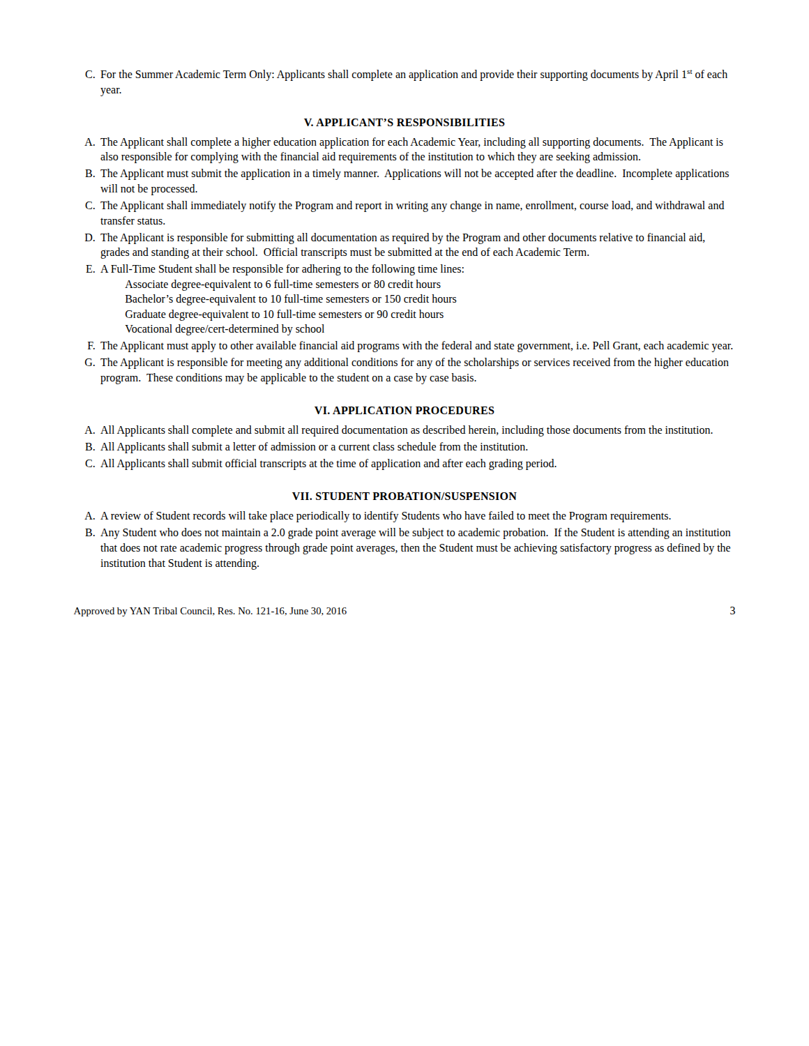For the Summer Academic Term Only: Applicants shall complete an application and provide their supporting documents by April 1st of each year.
V. APPLICANT’S RESPONSIBILITIES
The Applicant shall complete a higher education application for each Academic Year, including all supporting documents. The Applicant is also responsible for complying with the financial aid requirements of the institution to which they are seeking admission.
The Applicant must submit the application in a timely manner. Applications will not be accepted after the deadline. Incomplete applications will not be processed.
The Applicant shall immediately notify the Program and report in writing any change in name, enrollment, course load, and withdrawal and transfer status.
The Applicant is responsible for submitting all documentation as required by the Program and other documents relative to financial aid, grades and standing at their school. Official transcripts must be submitted at the end of each Academic Term.
A Full-Time Student shall be responsible for adhering to the following time lines:
Associate degree-equivalent to 6 full-time semesters or 80 credit hours
Bachelor’s degree-equivalent to 10 full-time semesters or 150 credit hours
Graduate degree-equivalent to 10 full-time semesters or 90 credit hours
Vocational degree/cert-determined by school
The Applicant must apply to other available financial aid programs with the federal and state government, i.e. Pell Grant, each academic year.
The Applicant is responsible for meeting any additional conditions for any of the scholarships or services received from the higher education program. These conditions may be applicable to the student on a case by case basis.
VI. APPLICATION PROCEDURES
All Applicants shall complete and submit all required documentation as described herein, including those documents from the institution.
All Applicants shall submit a letter of admission or a current class schedule from the institution.
All Applicants shall submit official transcripts at the time of application and after each grading period.
VII. STUDENT PROBATION/SUSPENSION
A review of Student records will take place periodically to identify Students who have failed to meet the Program requirements.
Any Student who does not maintain a 2.0 grade point average will be subject to academic probation. If the Student is attending an institution that does not rate academic progress through grade point averages, then the Student must be achieving satisfactory progress as defined by the institution that Student is attending.
Approved by YAN Tribal Council, Res. No. 121-16, June 30, 2016 3